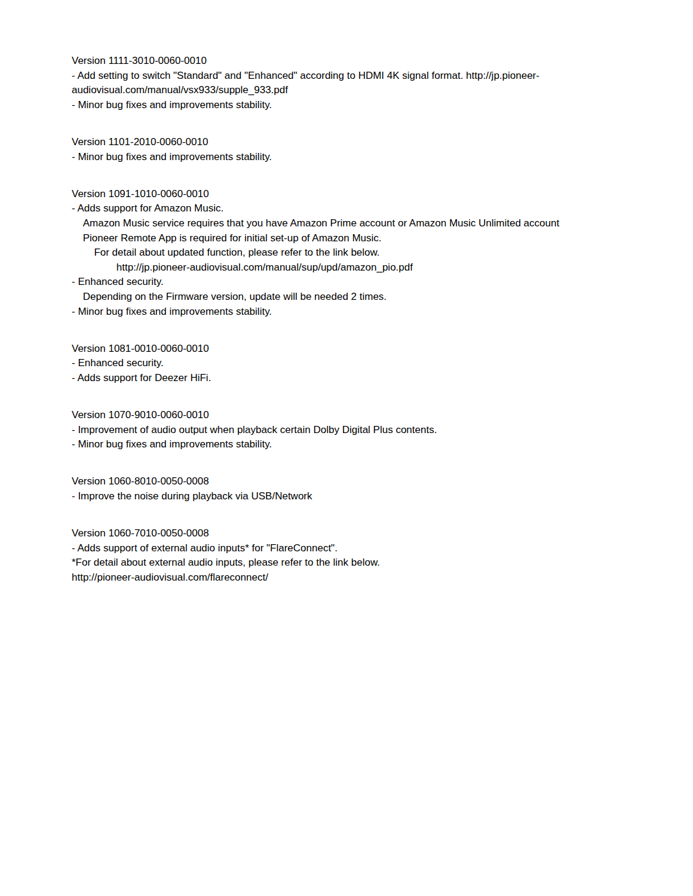Version 1111-3010-0060-0010
- Add setting to switch "Standard" and "Enhanced" according to HDMI 4K signal format. http://jp.pioneer-audiovisual.com/manual/vsx933/supple_933.pdf
- Minor bug fixes and improvements stability.
Version 1101-2010-0060-0010
- Minor bug fixes and improvements stability.
Version 1091-1010-0060-0010
- Adds support for Amazon Music.
Amazon Music service requires that you have Amazon Prime account or Amazon Music Unlimited account
Pioneer Remote App is required for initial set-up of Amazon Music.
For detail about updated function, please refer to the link below.
http://jp.pioneer-audiovisual.com/manual/sup/upd/amazon_pio.pdf
- Enhanced security.
Depending on the Firmware version, update will be needed 2 times.
- Minor bug fixes and improvements stability.
Version 1081-0010-0060-0010
- Enhanced security.
- Adds support for Deezer HiFi.
Version 1070-9010-0060-0010
- Improvement of audio output when playback certain Dolby Digital Plus contents.
- Minor bug fixes and improvements stability.
Version 1060-8010-0050-0008
- Improve the noise during playback via USB/Network
Version 1060-7010-0050-0008
- Adds support of external audio inputs* for "FlareConnect".
*For detail about external audio inputs, please refer to the link below.
http://pioneer-audiovisual.com/flareconnect/